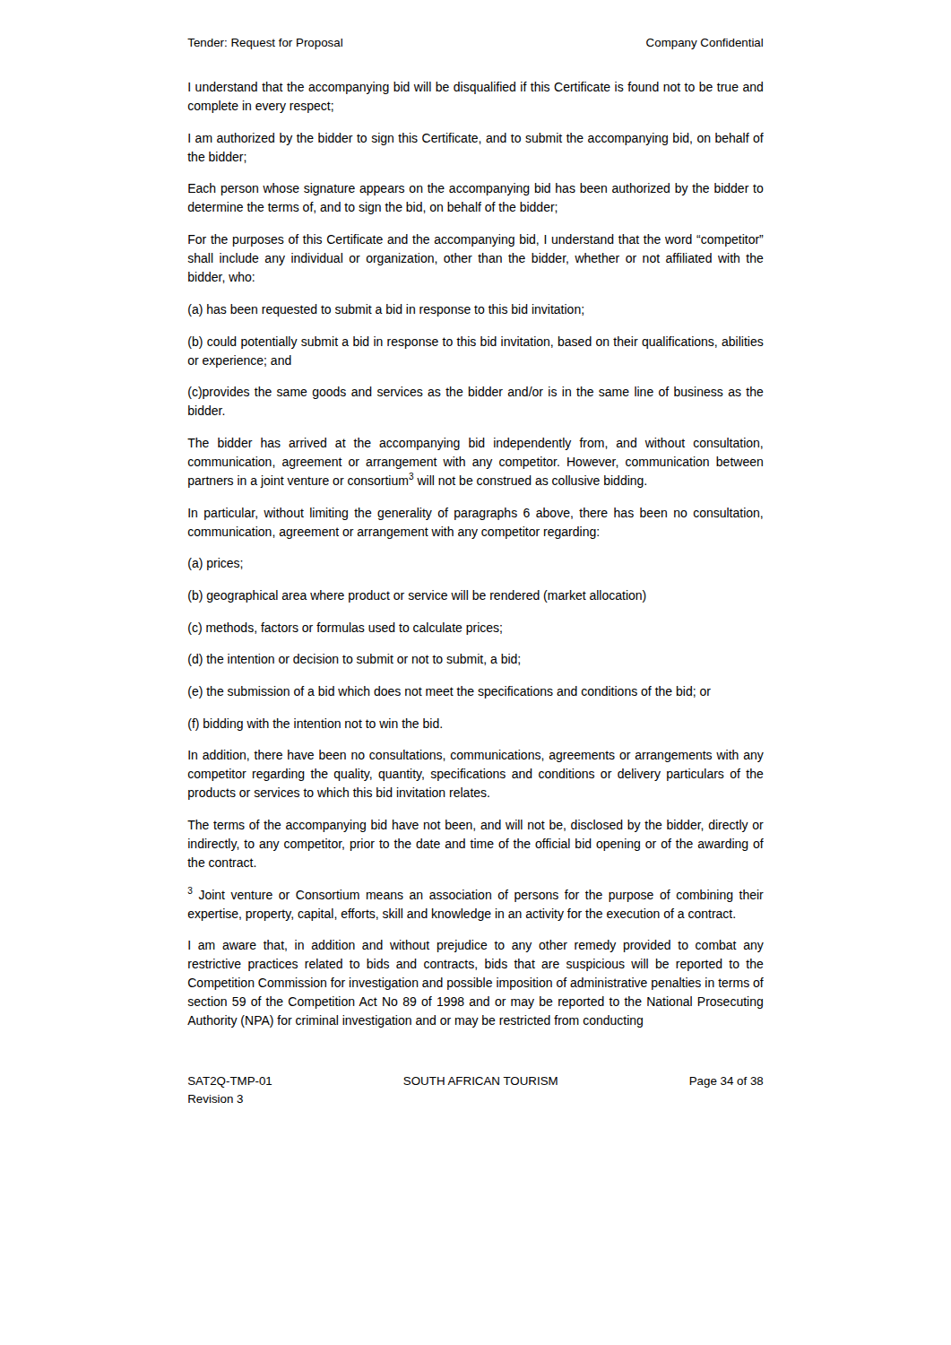Tender: Request for Proposal Company Confidential
I understand that the accompanying bid will be disqualified if this Certificate is found not to be true and complete in every respect;
I am authorized by the bidder to sign this Certificate, and to submit the accompanying bid, on behalf of the bidder;
Each person whose signature appears on the accompanying bid has been authorized by the bidder to determine the terms of, and to sign the bid, on behalf of the bidder;
For the purposes of this Certificate and the accompanying bid, I understand that the word “competitor” shall include any individual or organization, other than the bidder, whether or not affiliated with the bidder, who:
(a) has been requested to submit a bid in response to this bid invitation;
(b) could potentially submit a bid in response to this bid invitation, based on their qualifications, abilities or experience; and
(c)provides the same goods and services as the bidder and/or is in the same line of business as the bidder.
The bidder has arrived at the accompanying bid independently from, and without consultation, communication, agreement or arrangement with any competitor. However, communication between partners in a joint venture or consortium3 will not be construed as collusive bidding.
In particular, without limiting the generality of paragraphs 6 above, there has been no consultation, communication, agreement or arrangement with any competitor regarding:
(a) prices;
(b) geographical area where product or service will be rendered (market allocation)
(c) methods, factors or formulas used to calculate prices;
(d) the intention or decision to submit or not to submit, a bid;
(e) the submission of a bid which does not meet the specifications and conditions of the bid; or
(f) bidding with the intention not to win the bid.
In addition, there have been no consultations, communications, agreements or arrangements with any competitor regarding the quality, quantity, specifications and conditions or delivery particulars of the products or services to which this bid invitation relates.
The terms of the accompanying bid have not been, and will not be, disclosed by the bidder, directly or indirectly, to any competitor, prior to the date and time of the official bid opening or of the awarding of the contract.
3 Joint venture or Consortium means an association of persons for the purpose of combining their expertise, property, capital, efforts, skill and knowledge in an activity for the execution of a contract.
I am aware that, in addition and without prejudice to any other remedy provided to combat any restrictive practices related to bids and contracts, bids that are suspicious will be reported to the Competition Commission for investigation and possible imposition of administrative penalties in terms of section 59 of the Competition Act No 89 of 1998 and or may be reported to the National Prosecuting Authority (NPA) for criminal investigation and or may be restricted from conducting
SAT2Q-TMP-01 Revision 3 SOUTH AFRICAN TOURISM Page 34 of 38